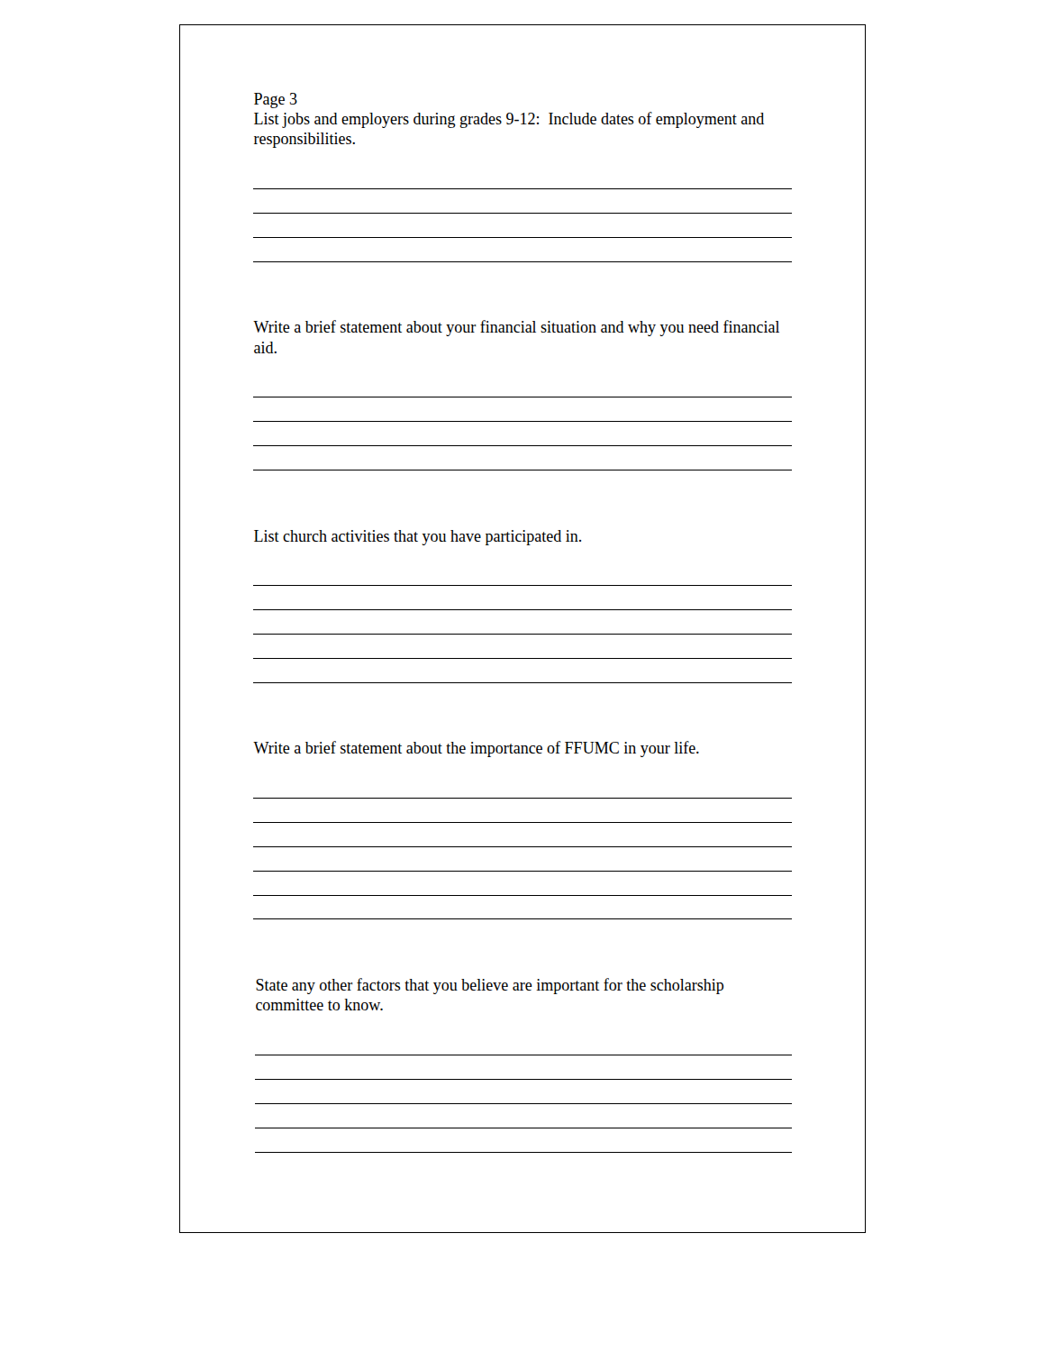Page 3
List jobs and employers during grades 9-12: Include dates of employment and responsibilities.
Write a brief statement about your financial situation and why you need financial aid.
List church activities that you have participated in.
Write a brief statement about the importance of FFUMC in your life.
State any other factors that you believe are important for the scholarship committee to know.